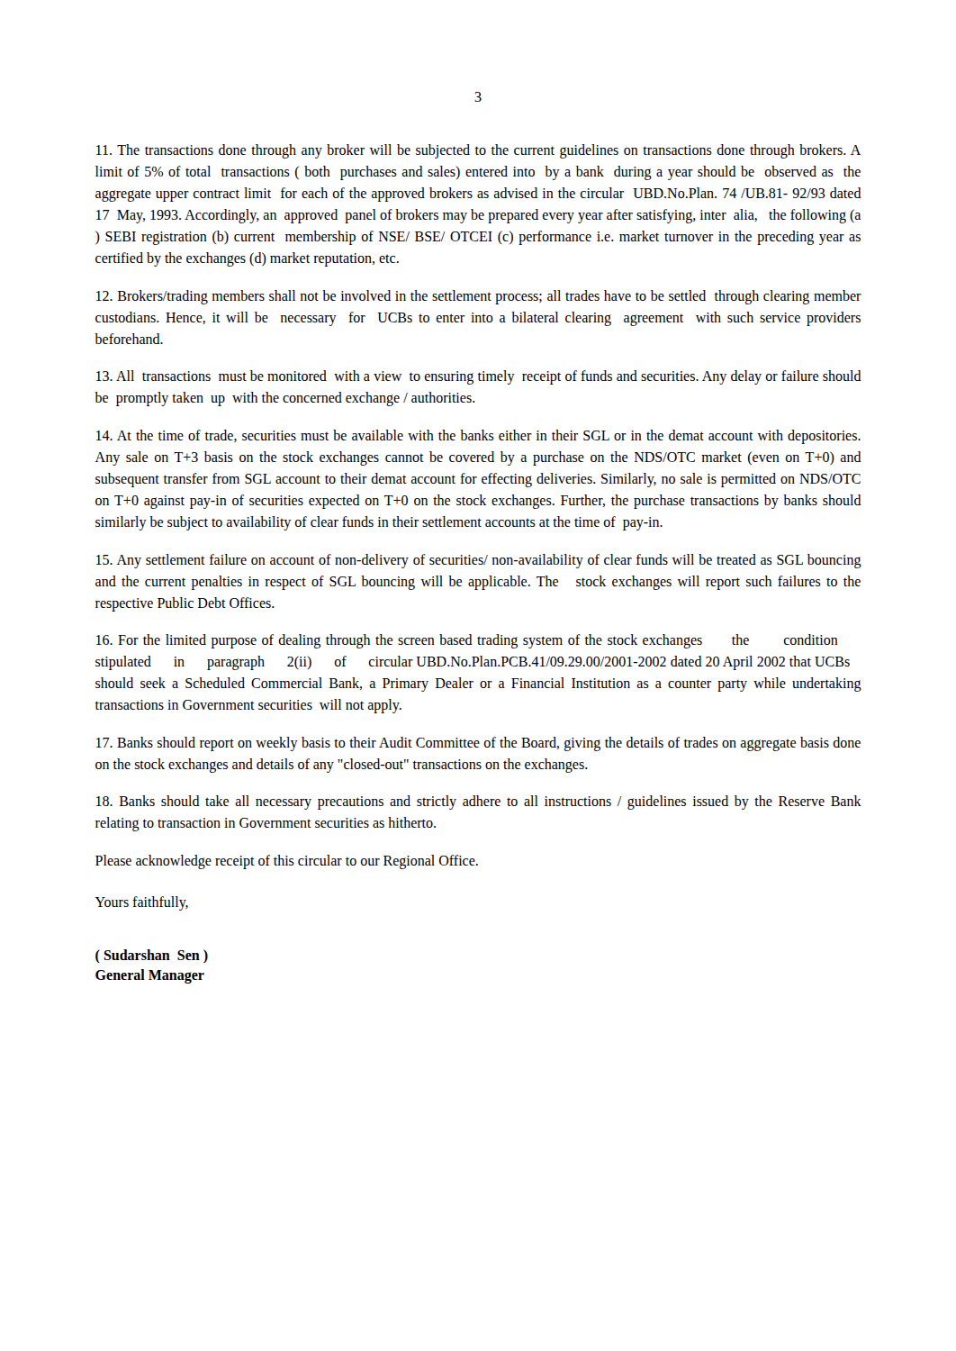3
11. The transactions done through any broker will be subjected to the current guidelines on transactions done through brokers. A limit of 5% of total transactions ( both purchases and sales) entered into by a bank during a year should be observed as the aggregate upper contract limit for each of the approved brokers as advised in the circular UBD.No.Plan. 74 /UB.81- 92/93 dated 17 May, 1993. Accordingly, an approved panel of brokers may be prepared every year after satisfying, inter alia, the following (a ) SEBI registration (b) current membership of NSE/ BSE/ OTCEI (c) performance i.e. market turnover in the preceding year as certified by the exchanges (d) market reputation, etc.
12. Brokers/trading members shall not be involved in the settlement process; all trades have to be settled through clearing member custodians. Hence, it will be necessary for UCBs to enter into a bilateral clearing agreement with such service providers beforehand.
13. All transactions must be monitored with a view to ensuring timely receipt of funds and securities. Any delay or failure should be promptly taken up with the concerned exchange / authorities.
14. At the time of trade, securities must be available with the banks either in their SGL or in the demat account with depositories. Any sale on T+3 basis on the stock exchanges cannot be covered by a purchase on the NDS/OTC market (even on T+0) and subsequent transfer from SGL account to their demat account for effecting deliveries. Similarly, no sale is permitted on NDS/OTC on T+0 against pay-in of securities expected on T+0 on the stock exchanges. Further, the purchase transactions by banks should similarly be subject to availability of clear funds in their settlement accounts at the time of pay-in.
15. Any settlement failure on account of non-delivery of securities/ non-availability of clear funds will be treated as SGL bouncing and the current penalties in respect of SGL bouncing will be applicable. The stock exchanges will report such failures to the respective Public Debt Offices.
16. For the limited purpose of dealing through the screen based trading system of the stock exchanges the condition stipulated in paragraph 2(ii) of circular UBD.No.Plan.PCB.41/09.29.00/2001-2002 dated 20 April 2002 that UCBs should seek a Scheduled Commercial Bank, a Primary Dealer or a Financial Institution as a counter party while undertaking transactions in Government securities will not apply.
17. Banks should report on weekly basis to their Audit Committee of the Board, giving the details of trades on aggregate basis done on the stock exchanges and details of any "closed-out" transactions on the exchanges.
18. Banks should take all necessary precautions and strictly adhere to all instructions / guidelines issued by the Reserve Bank relating to transaction in Government securities as hitherto.
Please acknowledge receipt of this circular to our Regional Office.
Yours faithfully,
( Sudarshan Sen )
General Manager